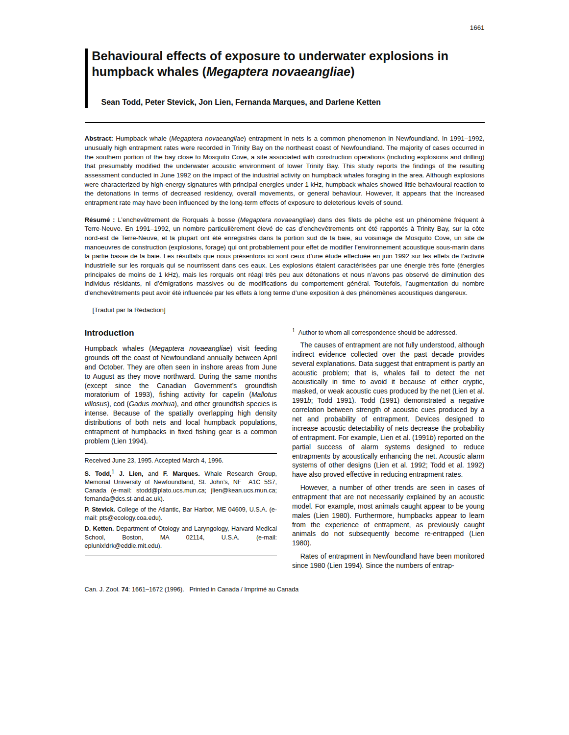1661
Behavioural effects of exposure to underwater explosions in humpback whales (Megaptera novaeangliae)
Sean Todd, Peter Stevick, Jon Lien, Fernanda Marques, and Darlene Ketten
Abstract: Humpback whale (Megaptera novaeangliae) entrapment in nets is a common phenomenon in Newfoundland. In 1991–1992, unusually high entrapment rates were recorded in Trinity Bay on the northeast coast of Newfoundland. The majority of cases occurred in the southern portion of the bay close to Mosquito Cove, a site associated with construction operations (including explosions and drilling) that presumably modified the underwater acoustic environment of lower Trinity Bay. This study reports the findings of the resulting assessment conducted in June 1992 on the impact of the industrial activity on humpback whales foraging in the area. Although explosions were characterized by high-energy signatures with principal energies under 1 kHz, humpback whales showed little behavioural reaction to the detonations in terms of decreased residency, overall movements, or general behaviour. However, it appears that the increased entrapment rate may have been influenced by the long-term effects of exposure to deleterious levels of sound.
Résumé : L’enchevêtrement de Rorquals à bosse (Megaptera novaeangliae) dans des filets de pêche est un phénomène fréquent à Terre-Neuve. En 1991–1992, un nombre particulièrement élevé de cas d’enchevêtrements ont été rapportés à Trinity Bay, sur la côte nord-est de Terre-Neuve, et la plupart ont été enregistrés dans la portion sud de la baie, au voisinage de Mosquito Cove, un site de manoeuvres de construction (explosions, forage) qui ont probablement pour effet de modifier l’environnement acoustique sous-marin dans la partie basse de la baie. Les résultats que nous présentons ici sont ceux d’une étude effectuée en juin 1992 sur les effets de l’activité industrielle sur les rorquals qui se nourrissent dans ces eaux. Les explosions étaient caractérisées par une énergie très forte (énergies principales de moins de 1 kHz), mais les rorquals ont réagi très peu aux détonations et nous n’avons pas observé de diminution des individus résidants, ni d’émigrations massives ou de modifications du comportement général. Toutefois, l’augmentation du nombre d’enchevêtrements peut avoir été influencée par les effets à long terme d’une exposition à des phénomènes acoustiques dangereux.
[Traduit par la Rédaction]
Introduction
Humpback whales (Megaptera novaeangliae) visit feeding grounds off the coast of Newfoundland annually between April and October. They are often seen in inshore areas from June to August as they move northward. During the same months (except since the Canadian Government’s groundfish moratorium of 1993), fishing activity for capelin (Mallotus villosus), cod (Gadus morhua), and other groundfish species is intense. Because of the spatially overlapping high density distributions of both nets and local humpback populations, entrapment of humpbacks in fixed fishing gear is a common problem (Lien 1994).
Received June 23, 1995. Accepted March 4, 1996.
S. Todd,1 J. Lien, and F. Marques. Whale Research Group, Memorial University of Newfoundland, St. John’s, NF A1C 5S7, Canada (e-mail: stodd@plato.ucs.mun.ca; jlien@kean.ucs.mun.ca; fernanda@dcs.st-and.ac.uk).
P. Stevick. College of the Atlantic, Bar Harbor, ME 04609, U.S.A. (e-mail: pts@ecology.coa.edu).
D. Ketten. Department of Otology and Laryngology, Harvard Medical School, Boston, MA 02114, U.S.A. (e-mail: eplunix!drk@eddie.mit.edu).
1 Author to whom all correspondence should be addressed.
The causes of entrapment are not fully understood, although indirect evidence collected over the past decade provides several explanations. Data suggest that entrapment is partly an acoustic problem; that is, whales fail to detect the net acoustically in time to avoid it because of either cryptic, masked, or weak acoustic cues produced by the net (Lien et al. 1991b; Todd 1991). Todd (1991) demonstrated a negative correlation between strength of acoustic cues produced by a net and probability of entrapment. Devices designed to increase acoustic detectability of nets decrease the probability of entrapment. For example, Lien et al. (1991b) reported on the partial success of alarm systems designed to reduce entrapments by acoustically enhancing the net. Acoustic alarm systems of other designs (Lien et al. 1992; Todd et al. 1992) have also proved effective in reducing entrapment rates.
However, a number of other trends are seen in cases of entrapment that are not necessarily explained by an acoustic model. For example, most animals caught appear to be young males (Lien 1980). Furthermore, humpbacks appear to learn from the experience of entrapment, as previously caught animals do not subsequently become re-entrapped (Lien 1980).
Rates of entrapment in Newfoundland have been monitored since 1980 (Lien 1994). Since the numbers of entrap-
Can. J. Zool. 74: 1661–1672 (1996). Printed in Canada / Imprimé au Canada